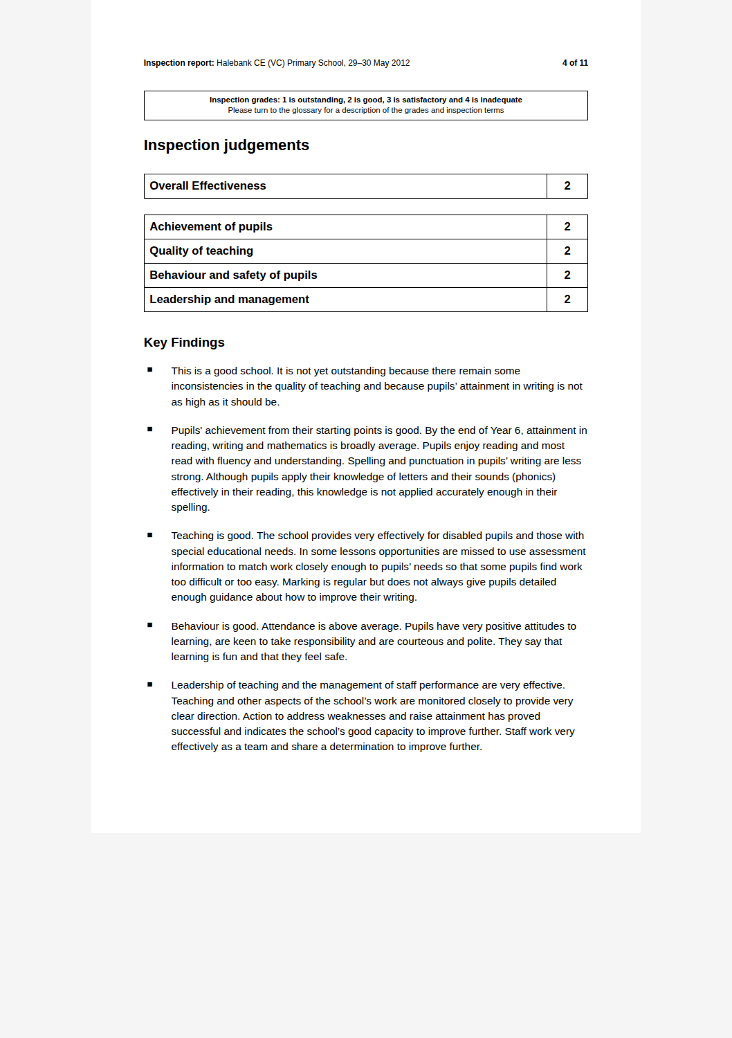Inspection report: Halebank CE (VC) Primary School, 29–30 May 2012
4 of 11
Inspection grades: 1 is outstanding, 2 is good, 3 is satisfactory and 4 is inadequate
Please turn to the glossary for a description of the grades and inspection terms
Inspection judgements
| Overall Effectiveness | 2 |
| Achievement of pupils | 2 |
| Quality of teaching | 2 |
| Behaviour and safety of pupils | 2 |
| Leadership and management | 2 |
Key Findings
This is a good school. It is not yet outstanding because there remain some inconsistencies in the quality of teaching and because pupils’ attainment in writing is not as high as it should be.
Pupils' achievement from their starting points is good. By the end of Year 6, attainment in reading, writing and mathematics is broadly average. Pupils enjoy reading and most read with fluency and understanding. Spelling and punctuation in pupils’ writing are less strong. Although pupils apply their knowledge of letters and their sounds (phonics) effectively in their reading, this knowledge is not applied accurately enough in their spelling.
Teaching is good. The school provides very effectively for disabled pupils and those with special educational needs. In some lessons opportunities are missed to use assessment information to match work closely enough to pupils’ needs so that some pupils find work too difficult or too easy. Marking is regular but does not always give pupils detailed enough guidance about how to improve their writing.
Behaviour is good. Attendance is above average. Pupils have very positive attitudes to learning, are keen to take responsibility and are courteous and polite. They say that learning is fun and that they feel safe.
Leadership of teaching and the management of staff performance are very effective. Teaching and other aspects of the school’s work are monitored closely to provide very clear direction. Action to address weaknesses and raise attainment has proved successful and indicates the school’s good capacity to improve further. Staff work very effectively as a team and share a determination to improve further.